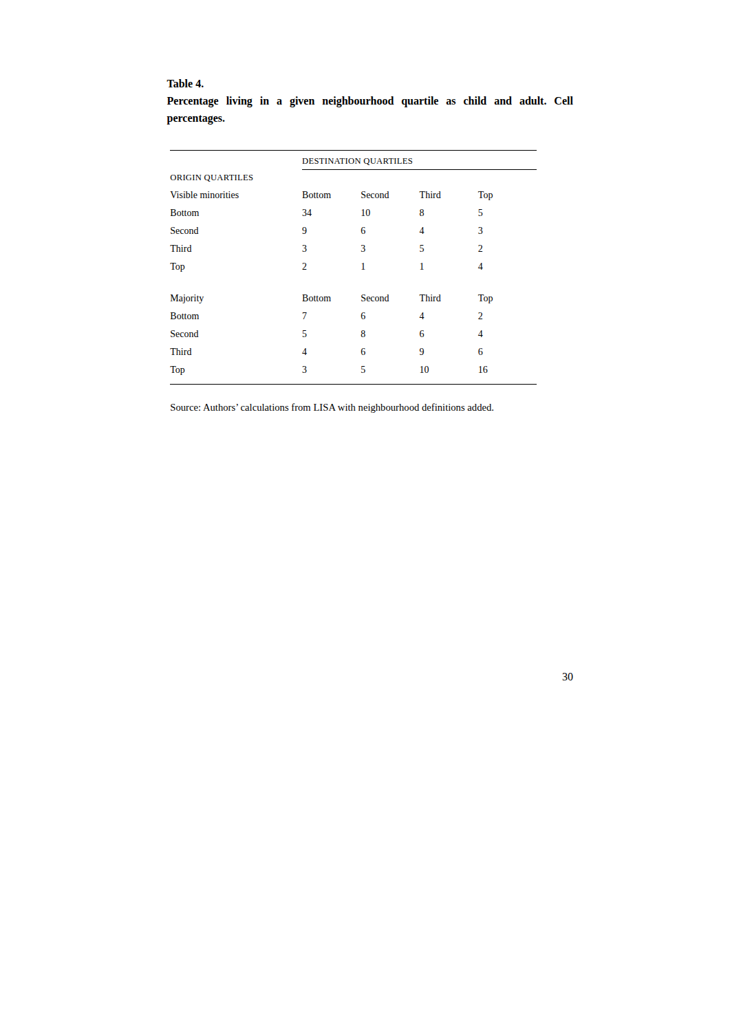Table 4. Percentage living in a given neighbourhood quartile as child and adult. Cell percentages.
| | DESTINATION QUARTILES |
| ORIGIN QUARTILES | | | | |
| Visible minorities | Bottom | Second | Third | Top |
| Bottom | 34 | 10 | 8 | 5 |
| Second | 9 | 6 | 4 | 3 |
| Third | 3 | 3 | 5 | 2 |
| Top | 2 | 1 | 1 | 4 |
| Majority | Bottom | Second | Third | Top |
| Bottom | 7 | 6 | 4 | 2 |
| Second | 5 | 8 | 6 | 4 |
| Third | 4 | 6 | 9 | 6 |
| Top | 3 | 5 | 10 | 16 |
Source: Authors’ calculations from LISA with neighbourhood definitions added.
30